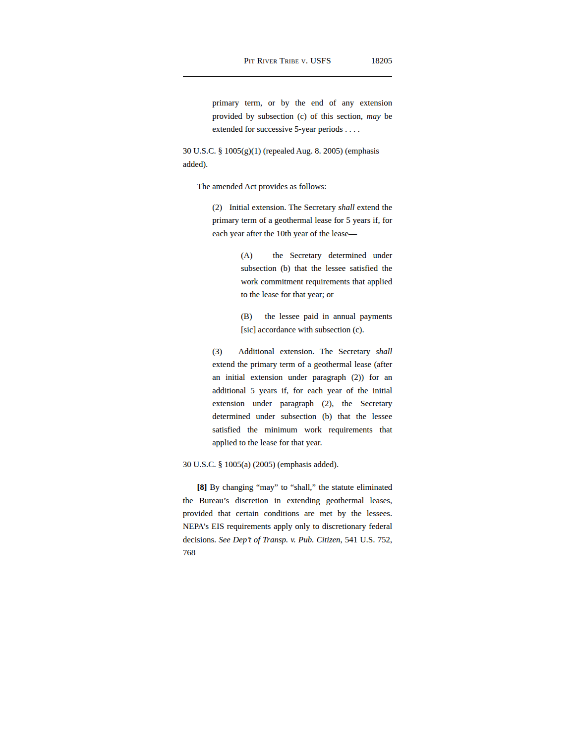Pit River Tribe v. USFS 18205
primary term, or by the end of any extension provided by subsection (c) of this section, may be extended for successive 5-year periods . . . .
30 U.S.C. § 1005(g)(1) (repealed Aug. 8. 2005) (emphasis added).
The amended Act provides as follows:
(2) Initial extension. The Secretary shall extend the primary term of a geothermal lease for 5 years if, for each year after the 10th year of the lease—
(A) the Secretary determined under subsection (b) that the lessee satisfied the work commitment requirements that applied to the lease for that year; or
(B) the lessee paid in annual payments [sic] accordance with subsection (c).
(3) Additional extension. The Secretary shall extend the primary term of a geothermal lease (after an initial extension under paragraph (2)) for an additional 5 years if, for each year of the initial extension under paragraph (2), the Secretary determined under subsection (b) that the lessee satisfied the minimum work requirements that applied to the lease for that year.
30 U.S.C. § 1005(a) (2005) (emphasis added).
[8] By changing “may” to “shall,” the statute eliminated the Bureau’s discretion in extending geothermal leases, provided that certain conditions are met by the lessees. NEPA’s EIS requirements apply only to discretionary federal decisions. See Dep’t of Transp. v. Pub. Citizen, 541 U.S. 752, 768